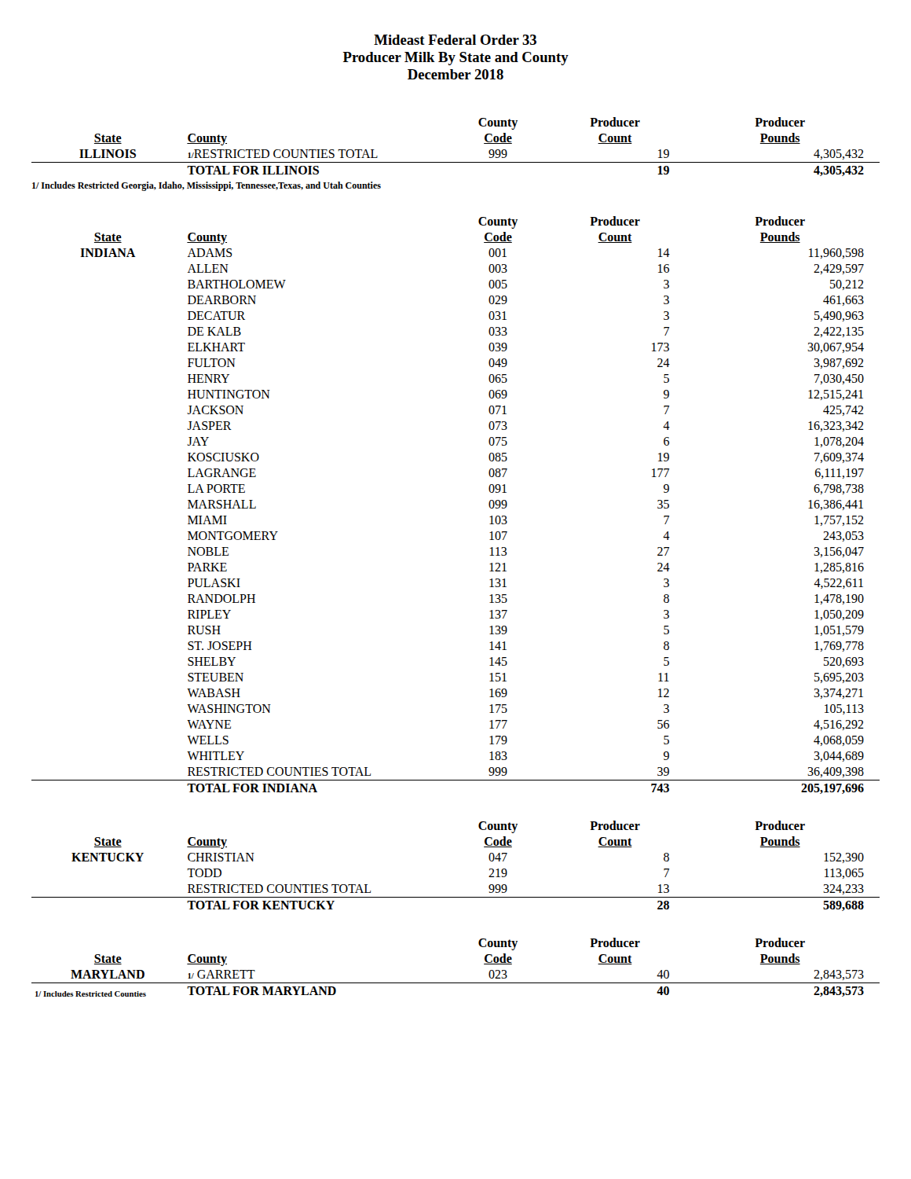Mideast Federal Order 33
Producer Milk By State and County
December 2018
| | | County | Producer | Producer |
| State | County | Code | Count | Pounds |
| ILLINOIS | 1/ RESTRICTED COUNTIES TOTAL | 999 | 19 | 4,305,432 |
| | TOTAL FOR ILLINOIS | | 19 | 4,305,432 |
1/ Includes Restricted Georgia, Idaho, Mississippi, Tennessee,Texas, and Utah Counties
| | | County | Producer | Producer |
| State | County | Code | Count | Pounds |
| INDIANA | ADAMS | 001 | 14 | 11,960,598 |
| | ALLEN | 003 | 16 | 2,429,597 |
| | BARTHOLOMEW | 005 | 3 | 50,212 |
| | DEARBORN | 029 | 3 | 461,663 |
| | DECATUR | 031 | 3 | 5,490,963 |
| | DE KALB | 033 | 7 | 2,422,135 |
| | ELKHART | 039 | 173 | 30,067,954 |
| | FULTON | 049 | 24 | 3,987,692 |
| | HENRY | 065 | 5 | 7,030,450 |
| | HUNTINGTON | 069 | 9 | 12,515,241 |
| | JACKSON | 071 | 7 | 425,742 |
| | JASPER | 073 | 4 | 16,323,342 |
| | JAY | 075 | 6 | 1,078,204 |
| | KOSCIUSKO | 085 | 19 | 7,609,374 |
| | LAGRANGE | 087 | 177 | 6,111,197 |
| | LA PORTE | 091 | 9 | 6,798,738 |
| | MARSHALL | 099 | 35 | 16,386,441 |
| | MIAMI | 103 | 7 | 1,757,152 |
| | MONTGOMERY | 107 | 4 | 243,053 |
| | NOBLE | 113 | 27 | 3,156,047 |
| | PARKE | 121 | 24 | 1,285,816 |
| | PULASKI | 131 | 3 | 4,522,611 |
| | RANDOLPH | 135 | 8 | 1,478,190 |
| | RIPLEY | 137 | 3 | 1,050,209 |
| | RUSH | 139 | 5 | 1,051,579 |
| | ST. JOSEPH | 141 | 8 | 1,769,778 |
| | SHELBY | 145 | 5 | 520,693 |
| | STEUBEN | 151 | 11 | 5,695,203 |
| | WABASH | 169 | 12 | 3,374,271 |
| | WASHINGTON | 175 | 3 | 105,113 |
| | WAYNE | 177 | 56 | 4,516,292 |
| | WELLS | 179 | 5 | 4,068,059 |
| | WHITLEY | 183 | 9 | 3,044,689 |
| | RESTRICTED COUNTIES TOTAL | 999 | 39 | 36,409,398 |
| | TOTAL FOR INDIANA | | 743 | 205,197,696 |
| | | County | Producer | Producer |
| State | County | Code | Count | Pounds |
| KENTUCKY | CHRISTIAN | 047 | 8 | 152,390 |
| | TODD | 219 | 7 | 113,065 |
| | RESTRICTED COUNTIES TOTAL | 999 | 13 | 324,233 |
| | TOTAL FOR KENTUCKY | | 28 | 589,688 |
| | | County | Producer | Producer |
| State | County | Code | Count | Pounds |
| MARYLAND | 1/ GARRETT | 023 | 40 | 2,843,573 |
| 1/ Includes Restricted Counties | TOTAL FOR MARYLAND | | 40 | 2,843,573 |